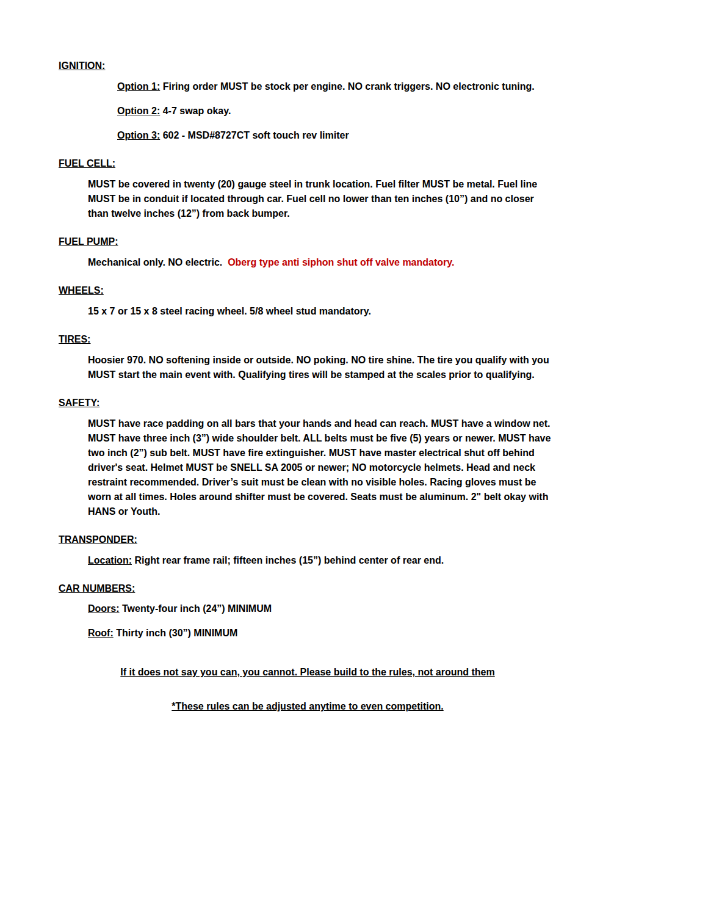IGNITION:
Option 1: Firing order MUST be stock per engine. NO crank triggers. NO electronic tuning.
Option 2: 4-7 swap okay.
Option 3: 602 - MSD#8727CT soft touch rev limiter
FUEL CELL:
MUST be covered in twenty (20) gauge steel in trunk location. Fuel filter MUST be metal. Fuel line MUST be in conduit if located through car. Fuel cell no lower than ten inches (10”) and no closer than twelve inches (12”) from back bumper.
FUEL PUMP:
Mechanical only. NO electric. Oberg type anti siphon shut off valve mandatory.
WHEELS:
15 x 7 or 15 x 8 steel racing wheel. 5/8 wheel stud mandatory.
TIRES:
Hoosier 970. NO softening inside or outside. NO poking. NO tire shine. The tire you qualify with you MUST start the main event with. Qualifying tires will be stamped at the scales prior to qualifying.
SAFETY:
MUST have race padding on all bars that your hands and head can reach. MUST have a window net. MUST have three inch (3”) wide shoulder belt. ALL belts must be five (5) years or newer. MUST have two inch (2”) sub belt. MUST have fire extinguisher. MUST have master electrical shut off behind driver's seat. Helmet MUST be SNELL SA 2005 or newer; NO motorcycle helmets. Head and neck restraint recommended. Driver’s suit must be clean with no visible holes. Racing gloves must be worn at all times. Holes around shifter must be covered. Seats must be aluminum. 2" belt okay with HANS or Youth.
TRANSPONDER:
Location: Right rear frame rail; fifteen inches (15”) behind center of rear end.
CAR NUMBERS:
Doors: Twenty-four inch (24”) MINIMUM
Roof: Thirty inch (30”) MINIMUM
If it does not say you can, you cannot. Please build to the rules, not around them
*These rules can be adjusted anytime to even competition.